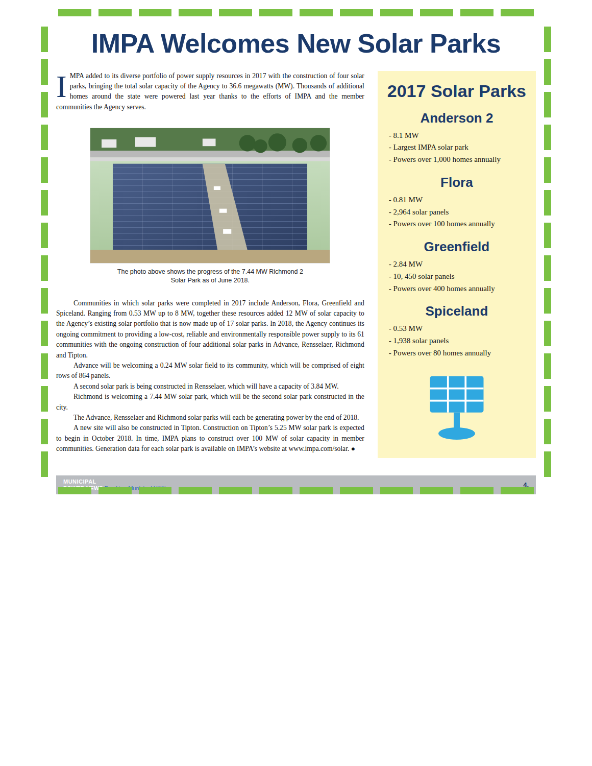IMPA Welcomes New Solar Parks
IMPA added to its diverse portfolio of power supply resources in 2017 with the construction of four solar parks, bringing the total solar capacity of the Agency to 36.6 megawatts (MW). Thousands of additional homes around the state were powered last year thanks to the efforts of IMPA and the member communities the Agency serves.
The photo above shows the progress of the 7.44 MW Richmond 2
Solar Park as of June 2018.
Communities in which solar parks were completed in 2017 include Anderson, Flora, Greenfield and Spiceland. Ranging from 0.53 MW up to 8 MW, together these resources added 12 MW of solar capacity to the Agency’s existing solar portfolio that is now made up of 17 solar parks. In 2018, the Agency continues its ongoing commitment to providing a low-cost, reliable and environmentally responsible power supply to its 61 communities with the ongoing construction of four additional solar parks in Advance, Rensselaer, Richmond and Tipton.
Advance will be welcoming a 0.24 MW solar field to its community, which will be comprised of eight rows of 864 panels.
A second solar park is being constructed in Rensselaer, which will have a capacity of 3.84 MW.
Richmond is welcoming a 7.44 MW solar park, which will be the second solar park constructed in the city.
The Advance, Rensselaer and Richmond solar parks will each be generating power by the end of 2018.
A new site will also be constructed in Tipton. Construction on Tipton’s 5.25 MW solar park is expected to begin in October 2018. In time, IMPA plans to construct over 100 MW of solar capacity in member communities. Generation data for each solar park is available on IMPA’s website at www.impa.com/solar. ●
2017 Solar Parks
Anderson 2
8.1 MW
Largest IMPA solar park
Powers over 1,000 homes annually
Flora
0.81 MW
2,964 solar panels
Powers over 100 homes annually
Greenfield
2.84 MW
10, 450 solar panels
Powers over 400 homes annually
Spiceland
0.53 MW
1,938 solar panels
Powers over 80 homes annually
MUNICIPAL
POWER NEWS Frankton Municipal Utilities
4.